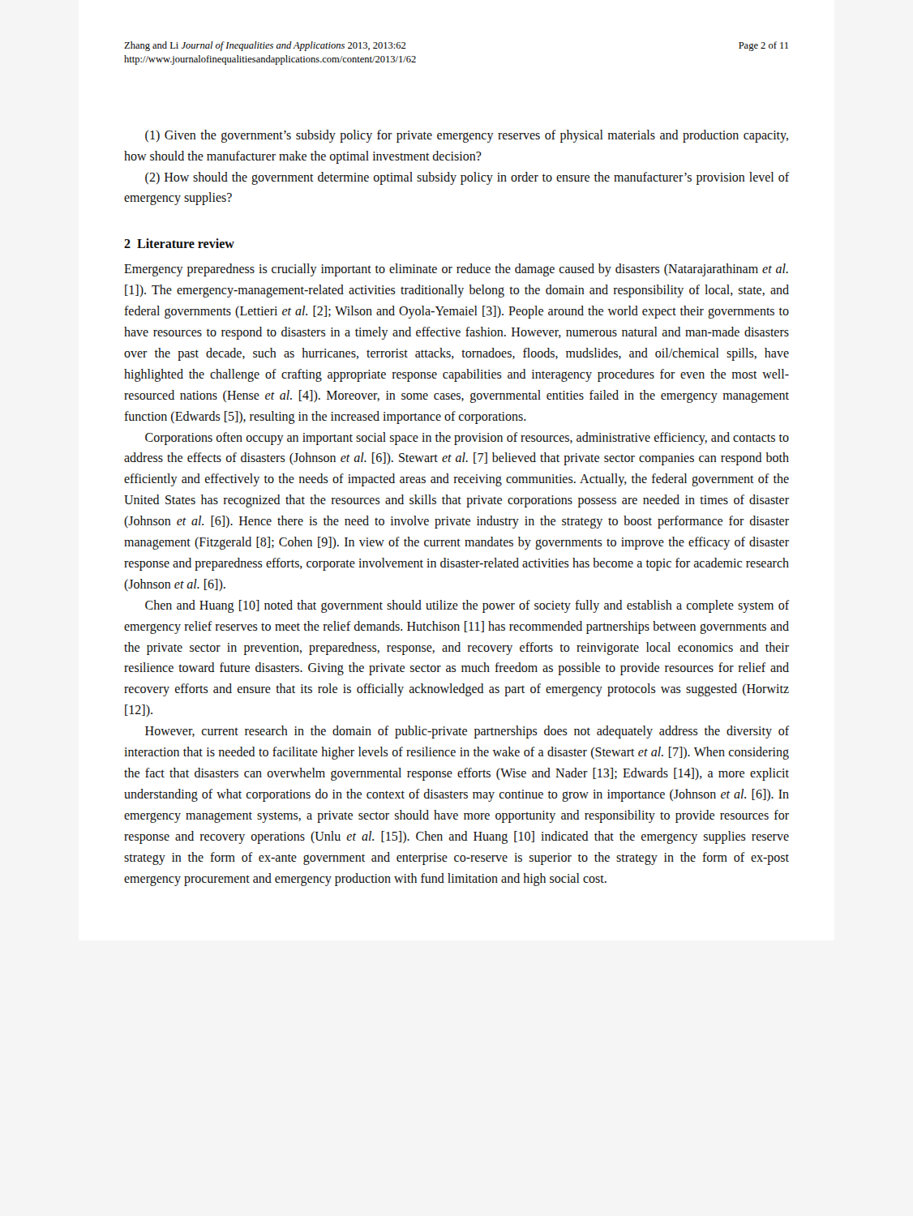Zhang and Li Journal of Inequalities and Applications 2013, 2013:62
http://www.journalofinequalitiesandapplications.com/content/2013/1/62
Page 2 of 11
(1) Given the government’s subsidy policy for private emergency reserves of physical materials and production capacity, how should the manufacturer make the optimal investment decision?
(2) How should the government determine optimal subsidy policy in order to ensure the manufacturer’s provision level of emergency supplies?
2 Literature review
Emergency preparedness is crucially important to eliminate or reduce the damage caused by disasters (Natarajarathinam et al. [1]). The emergency-management-related activities traditionally belong to the domain and responsibility of local, state, and federal governments (Lettieri et al. [2]; Wilson and Oyola-Yemaiel [3]). People around the world expect their governments to have resources to respond to disasters in a timely and effective fashion. However, numerous natural and man-made disasters over the past decade, such as hurricanes, terrorist attacks, tornadoes, floods, mudslides, and oil/chemical spills, have highlighted the challenge of crafting appropriate response capabilities and interagency procedures for even the most well-resourced nations (Hense et al. [4]). Moreover, in some cases, governmental entities failed in the emergency management function (Edwards [5]), resulting in the increased importance of corporations.
Corporations often occupy an important social space in the provision of resources, administrative efficiency, and contacts to address the effects of disasters (Johnson et al. [6]). Stewart et al. [7] believed that private sector companies can respond both efficiently and effectively to the needs of impacted areas and receiving communities. Actually, the federal government of the United States has recognized that the resources and skills that private corporations possess are needed in times of disaster (Johnson et al. [6]). Hence there is the need to involve private industry in the strategy to boost performance for disaster management (Fitzgerald [8]; Cohen [9]). In view of the current mandates by governments to improve the efficacy of disaster response and preparedness efforts, corporate involvement in disaster-related activities has become a topic for academic research (Johnson et al. [6]).
Chen and Huang [10] noted that government should utilize the power of society fully and establish a complete system of emergency relief reserves to meet the relief demands. Hutchison [11] has recommended partnerships between governments and the private sector in prevention, preparedness, response, and recovery efforts to reinvigorate local economics and their resilience toward future disasters. Giving the private sector as much freedom as possible to provide resources for relief and recovery efforts and ensure that its role is officially acknowledged as part of emergency protocols was suggested (Horwitz [12]).
However, current research in the domain of public-private partnerships does not adequately address the diversity of interaction that is needed to facilitate higher levels of resilience in the wake of a disaster (Stewart et al. [7]). When considering the fact that disasters can overwhelm governmental response efforts (Wise and Nader [13]; Edwards [14]), a more explicit understanding of what corporations do in the context of disasters may continue to grow in importance (Johnson et al. [6]). In emergency management systems, a private sector should have more opportunity and responsibility to provide resources for response and recovery operations (Unlu et al. [15]). Chen and Huang [10] indicated that the emergency supplies reserve strategy in the form of ex-ante government and enterprise co-reserve is superior to the strategy in the form of ex-post emergency procurement and emergency production with fund limitation and high social cost.